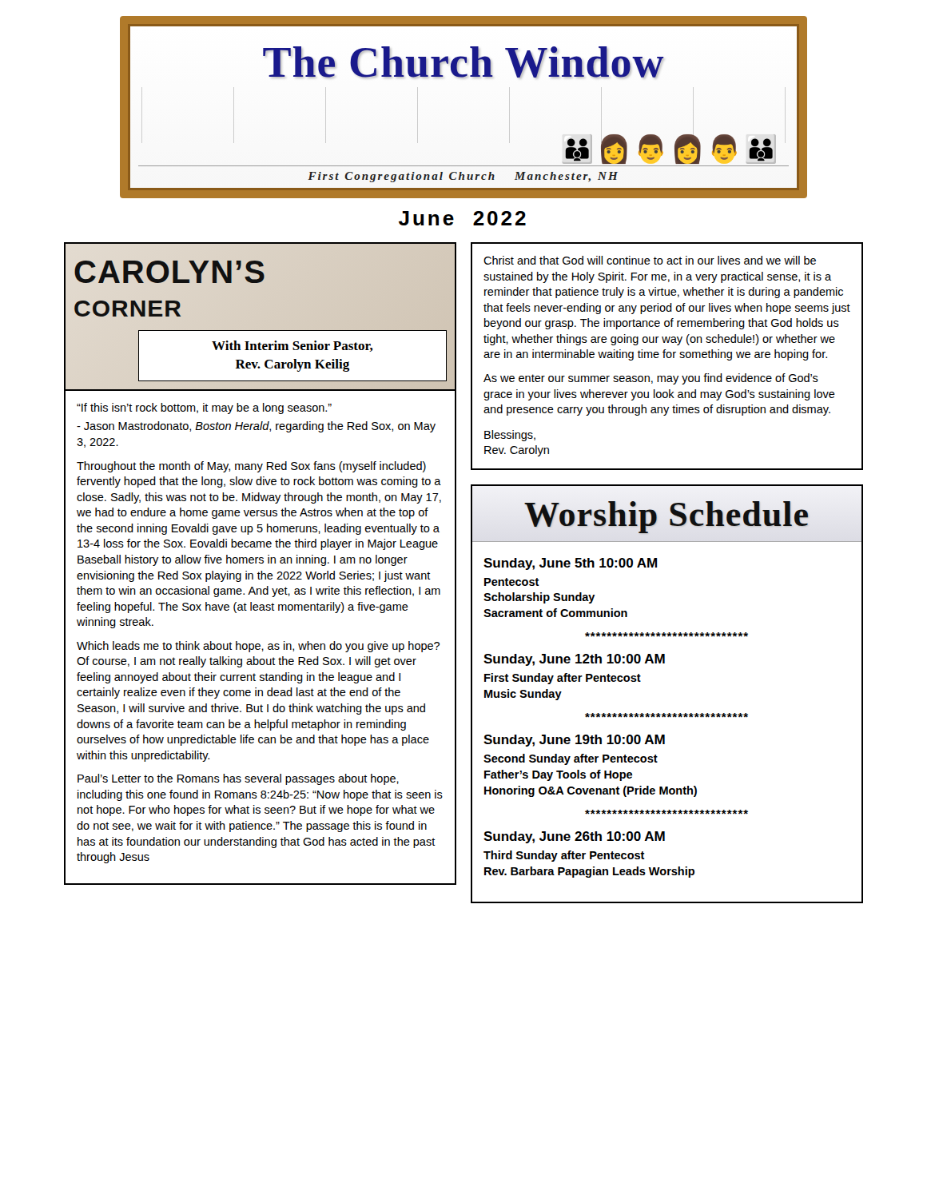The Church Window
👪👩👨👩👨👪
First Congregational Church Manchester, NH
June 2022
Carolyn’s
Corner
With Interim Senior Pastor,
Rev. Carolyn Keilig
“If this isn’t rock bottom, it may be a long season.”
- Jason Mastrodonato, Boston Herald, regarding the Red Sox, on May 3, 2022.
Throughout the month of May, many Red Sox fans (myself included) fervently hoped that the long, slow dive to rock bottom was coming to a close. Sadly, this was not to be. Midway through the month, on May 17, we had to endure a home game versus the Astros when at the top of the second inning Eovaldi gave up 5 homeruns, leading eventually to a 13-4 loss for the Sox. Eovaldi became the third player in Major League Baseball history to allow five homers in an inning. I am no longer envisioning the Red Sox playing in the 2022 World Series; I just want them to win an occasional game. And yet, as I write this reflection, I am feeling hopeful. The Sox have (at least momentarily) a five-game winning streak.
Which leads me to think about hope, as in, when do you give up hope? Of course, I am not really talking about the Red Sox. I will get over feeling annoyed about their current standing in the league and I certainly realize even if they come in dead last at the end of the Season, I will survive and thrive. But I do think watching the ups and downs of a favorite team can be a helpful metaphor in reminding ourselves of how unpredictable life can be and that hope has a place within this unpredictability.
Paul’s Letter to the Romans has several passages about hope, including this one found in Romans 8:24b-25: “Now hope that is seen is not hope. For who hopes for what is seen? But if we hope for what we do not see, we wait for it with patience.” The passage this is found in has at its foundation our understanding that God has acted in the past through Jesus
Christ and that God will continue to act in our lives and we will be sustained by the Holy Spirit. For me, in a very practical sense, it is a reminder that patience truly is a virtue, whether it is during a pandemic that feels never-ending or any period of our lives when hope seems just beyond our grasp. The importance of remembering that God holds us tight, whether things are going our way (on schedule!) or whether we are in an interminable waiting time for something we are hoping for.
As we enter our summer season, may you find evidence of God’s grace in your lives wherever you look and may God’s sustaining love and presence carry you through any times of disruption and dismay.
Blessings,
Rev. Carolyn
Worship Schedule
Sunday, June 5th 10:00 AM Pentecost Scholarship Sunday Sacrament of Communion
******************************
Sunday, June 12th 10:00 AM First Sunday after Pentecost Music Sunday
******************************
Sunday, June 19th 10:00 AM Second Sunday after Pentecost Father’s Day Tools of Hope Honoring O&A Covenant (Pride Month)
******************************
Sunday, June 26th 10:00 AM Third Sunday after Pentecost Rev. Barbara Papagian Leads Worship